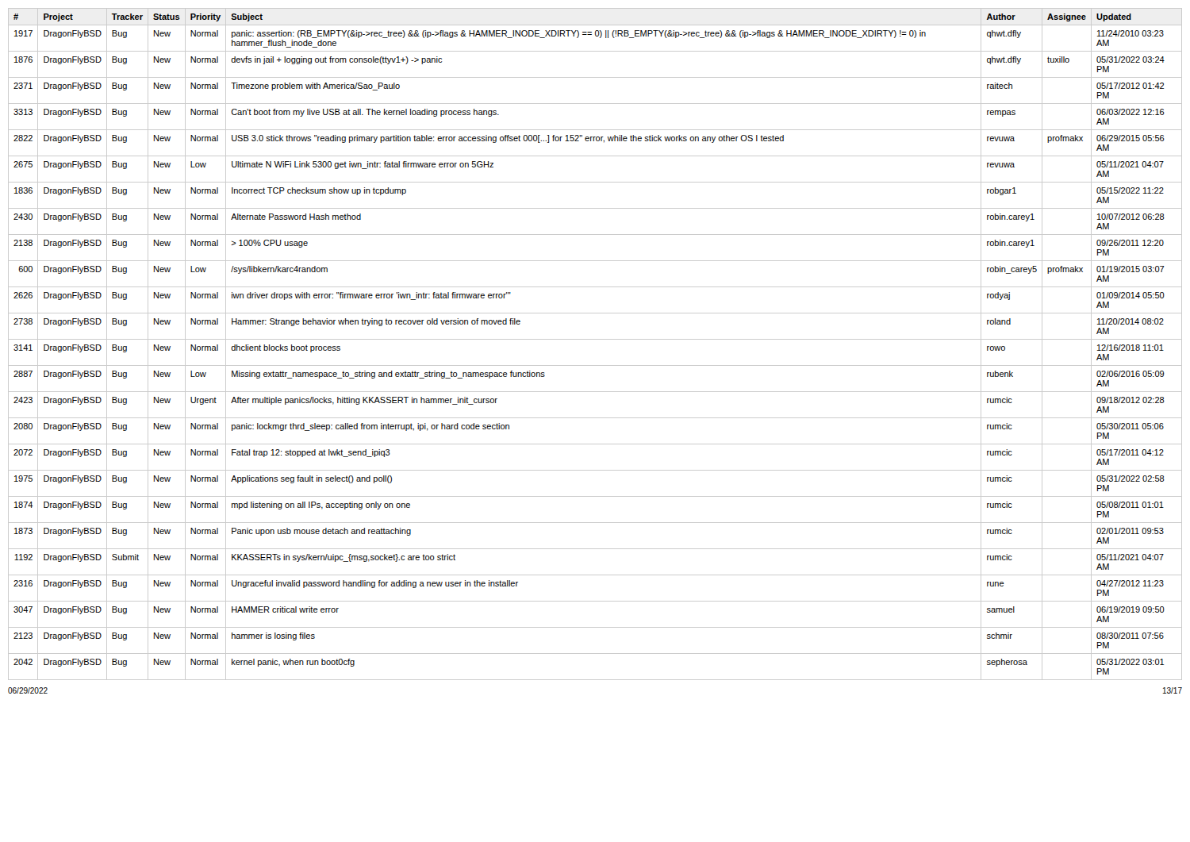| # | Project | Tracker | Status | Priority | Subject | Author | Assignee | Updated |
| --- | --- | --- | --- | --- | --- | --- | --- | --- |
| 1917 | DragonFlyBSD | Bug | New | Normal | panic: assertion: (RB_EMPTY(&ip->rec_tree) && (ip->flags & HAMMER_INODE_XDIRTY) == 0) // (!RB_EMPTY(&ip->rec_tree) && (ip->flags & HAMMER_INODE_XDIRTY) != 0) in hammer_flush_inode_done | qhwt.dfly | | 11/24/2010 03:23 AM |
| 1876 | DragonFlyBSD | Bug | New | Normal | devfs in jail + logging out from console(ttyv1+) -> panic | qhwt.dfly | tuxillo | 05/31/2022 03:24 PM |
| 2371 | DragonFlyBSD | Bug | New | Normal | Timezone problem with America/Sao_Paulo | raitech | | 05/17/2012 01:42 PM |
| 3313 | DragonFlyBSD | Bug | New | Normal | Can't boot from my live USB at all. The kernel loading process hangs. | rempas | | 06/03/2022 12:16 AM |
| 2822 | DragonFlyBSD | Bug | New | Normal | USB 3.0 stick throws "reading primary partition table: error accessing offset 000[...] for 152" error, while the stick works on any other OS I tested | revuwa | profmakx | 06/29/2015 05:56 AM |
| 2675 | DragonFlyBSD | Bug | New | Low | Ultimate N WiFi Link 5300 get iwn_intr: fatal firmware error on 5GHz | revuwa | | 05/11/2021 04:07 AM |
| 1836 | DragonFlyBSD | Bug | New | Normal | Incorrect TCP checksum show up in tcpdump | robgar1 | | 05/15/2022 11:22 AM |
| 2430 | DragonFlyBSD | Bug | New | Normal | Alternate Password Hash method | robin.carey1 | | 10/07/2012 06:28 AM |
| 2138 | DragonFlyBSD | Bug | New | Normal | > 100% CPU usage | robin.carey1 | | 09/26/2011 12:20 PM |
| 600 | DragonFlyBSD | Bug | New | Low | /sys/libkern/karc4random | robin_carey5 | profmakx | 01/19/2015 03:07 AM |
| 2626 | DragonFlyBSD | Bug | New | Normal | iwn driver drops with error: "firmware error 'iwn_intr: fatal firmware error'" | rodyaj | | 01/09/2014 05:50 AM |
| 2738 | DragonFlyBSD | Bug | New | Normal | Hammer: Strange behavior when trying to recover old version of moved file | roland | | 11/20/2014 08:02 AM |
| 3141 | DragonFlyBSD | Bug | New | Normal | dhclient blocks boot process | rowo | | 12/16/2018 11:01 AM |
| 2887 | DragonFlyBSD | Bug | New | Low | Missing extattr_namespace_to_string and extattr_string_to_namespace functions | rubenk | | 02/06/2016 05:09 AM |
| 2423 | DragonFlyBSD | Bug | New | Urgent | After multiple panics/locks, hitting KKASSERT in hammer_init_cursor | rumcic | | 09/18/2012 02:28 AM |
| 2080 | DragonFlyBSD | Bug | New | Normal | panic: lockmgr thrd_sleep: called from interrupt, ipi, or hard code section | rumcic | | 05/30/2011 05:06 PM |
| 2072 | DragonFlyBSD | Bug | New | Normal | Fatal trap 12: stopped at lwkt_send_ipiq3 | rumcic | | 05/17/2011 04:12 AM |
| 1975 | DragonFlyBSD | Bug | New | Normal | Applications seg fault in select() and poll() | rumcic | | 05/31/2022 02:58 PM |
| 1874 | DragonFlyBSD | Bug | New | Normal | mpd listening on all IPs, accepting only on one | rumcic | | 05/08/2011 01:01 PM |
| 1873 | DragonFlyBSD | Bug | New | Normal | Panic upon usb mouse detach and reattaching | rumcic | | 02/01/2011 09:53 AM |
| 1192 | DragonFlyBSD | Submit | New | Normal | KKASSERTs in sys/kern/uipc_{msg,socket}.c are too strict | rumcic | | 05/11/2021 04:07 AM |
| 2316 | DragonFlyBSD | Bug | New | Normal | Ungraceful invalid password handling for adding a new user in the installer | rune | | 04/27/2012 11:23 PM |
| 3047 | DragonFlyBSD | Bug | New | Normal | HAMMER critical write error | samuel | | 06/19/2019 09:50 AM |
| 2123 | DragonFlyBSD | Bug | New | Normal | hammer is losing files | schmir | | 08/30/2011 07:56 PM |
| 2042 | DragonFlyBSD | Bug | New | Normal | kernel panic, when run boot0cfg | sepherosa | | 05/31/2022 03:01 PM |
06/29/2022 13/17